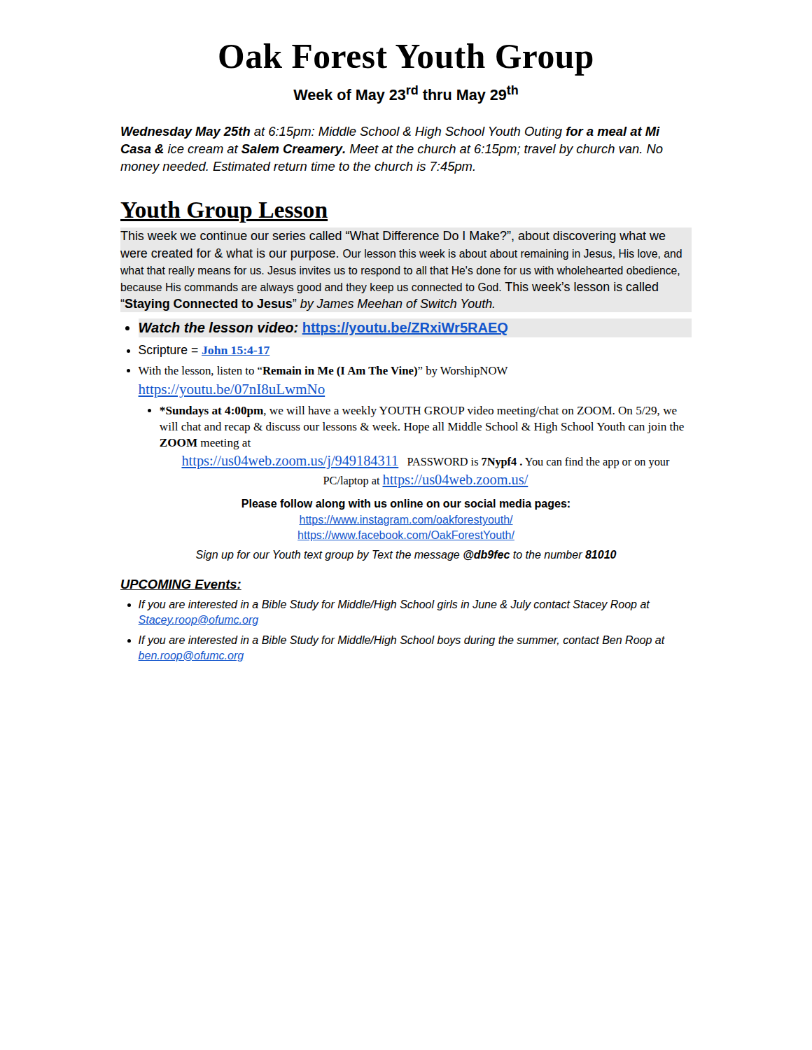Oak Forest Youth Group
Week of May 23rd thru May 29th
Wednesday May 25th at 6:15pm: Middle School & High School Youth Outing for a meal at Mi Casa & ice cream at Salem Creamery. Meet at the church at 6:15pm; travel by church van. No money needed. Estimated return time to the church is 7:45pm.
Youth Group Lesson
This week we continue our series called “What Difference Do I Make?”, about discovering what we were created for & what is our purpose. Our lesson this week is about about remaining in Jesus, His love, and what that really means for us. Jesus invites us to respond to all that He's done for us with wholehearted obedience, because His commands are always good and they keep us connected to God. This week’s lesson is called “Staying Connected to Jesus” by James Meehan of Switch Youth.
Watch the lesson video: https://youtu.be/ZRxiWr5RAEQ
Scripture = John 15:4-17
With the lesson, listen to “Remain in Me (I Am The Vine)” by WorshipNOW https://youtu.be/07nI8uLwmNo
*Sundays at 4:00pm, we will have a weekly YOUTH GROUP video meeting/chat on ZOOM. On 5/29, we will chat and recap & discuss our lessons & week. Hope all Middle School & High School Youth can join the ZOOM meeting at
https://us04web.zoom.us/j/949184311 PASSWORD is 7Nypf4 . You can find the app or on your PC/laptop at https://us04web.zoom.us/
Please follow along with us online on our social media pages:
https://www.instagram.com/oakforestyouth/
https://www.facebook.com/OakForestYouth/
Sign up for our Youth text group by Text the message @db9fec to the number 81010
UPCOMING Events:
If you are interested in a Bible Study for Middle/High School girls in June & July contact Stacey Roop at Stacey.roop@ofumc.org
If you are interested in a Bible Study for Middle/High School boys during the summer, contact Ben Roop at ben.roop@ofumc.org